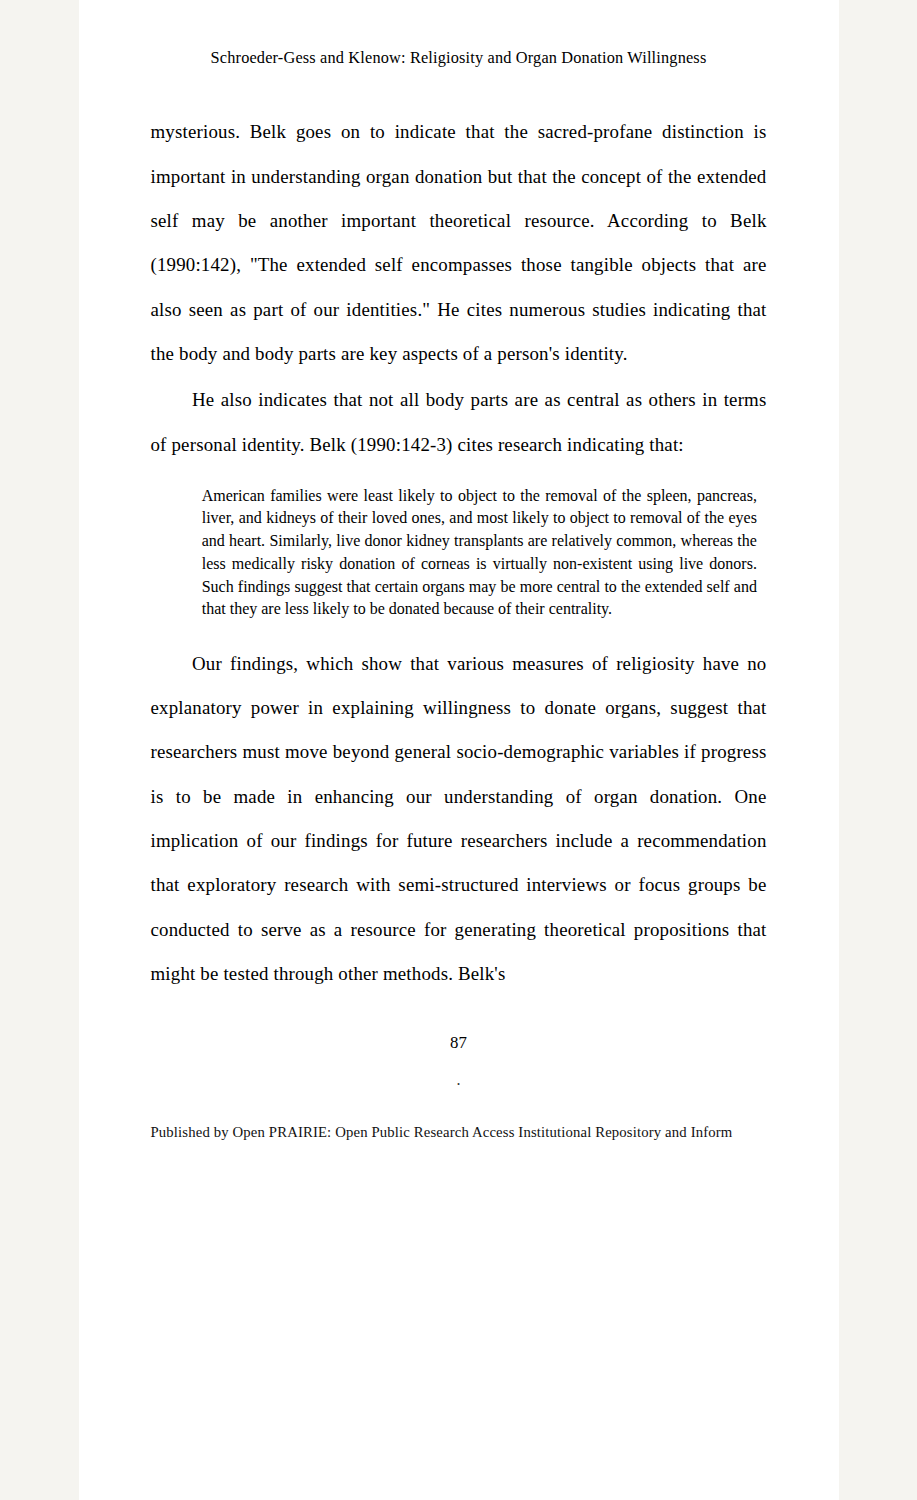Schroeder-Gess and Klenow: Religiosity and Organ Donation Willingness
mysterious. Belk goes on to indicate that the sacred-profane distinction is important in understanding organ donation but that the concept of the extended self may be another important theoretical resource. According to Belk (1990:142), "The extended self encompasses those tangible objects that are also seen as part of our identities." He cites numerous studies indicating that the body and body parts are key aspects of a person's identity.
He also indicates that not all body parts are as central as others in terms of personal identity. Belk (1990:142-3) cites research indicating that:
American families were least likely to object to the removal of the spleen, pancreas, liver, and kidneys of their loved ones, and most likely to object to removal of the eyes and heart. Similarly, live donor kidney transplants are relatively common, whereas the less medically risky donation of corneas is virtually non-existent using live donors. Such findings suggest that certain organs may be more central to the extended self and that they are less likely to be donated because of their centrality.
Our findings, which show that various measures of religiosity have no explanatory power in explaining willingness to donate organs, suggest that researchers must move beyond general socio-demographic variables if progress is to be made in enhancing our understanding of organ donation. One implication of our findings for future researchers include a recommendation that exploratory research with semi-structured interviews or focus groups be conducted to serve as a resource for generating theoretical propositions that might be tested through other methods. Belk's
87
.
Published by Open PRAIRIE: Open Public Research Access Institutional Repository and Inform